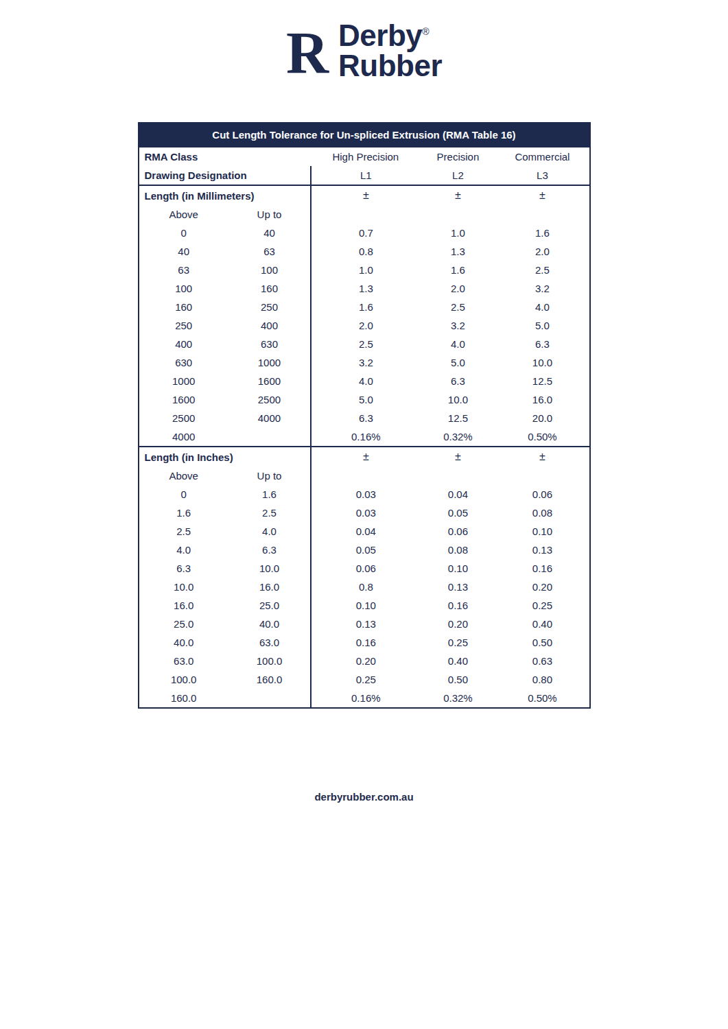R
Derby®
Rubber
Cut Length Tolerance for Un-spliced Extrusion (RMA Table 16)
| RMA Class | High Precision | Precision | Commercial |
| Drawing Designation | L1 | L2 | L3 |
| Length (in Millimeters) | ± | ± | ± |
| Above | Up to | | | |
| 0 | 40 | 0.7 | 1.0 | 1.6 |
| 40 | 63 | 0.8 | 1.3 | 2.0 |
| 63 | 100 | 1.0 | 1.6 | 2.5 |
| 100 | 160 | 1.3 | 2.0 | 3.2 |
| 160 | 250 | 1.6 | 2.5 | 4.0 |
| 250 | 400 | 2.0 | 3.2 | 5.0 |
| 400 | 630 | 2.5 | 4.0 | 6.3 |
| 630 | 1000 | 3.2 | 5.0 | 10.0 |
| 1000 | 1600 | 4.0 | 6.3 | 12.5 |
| 1600 | 2500 | 5.0 | 10.0 | 16.0 |
| 2500 | 4000 | 6.3 | 12.5 | 20.0 |
| 4000 | | 0.16% | 0.32% | 0.50% |
| Length (in Inches) | ± | ± | ± |
| Above | Up to | | | |
| 0 | 1.6 | 0.03 | 0.04 | 0.06 |
| 1.6 | 2.5 | 0.03 | 0.05 | 0.08 |
| 2.5 | 4.0 | 0.04 | 0.06 | 0.10 |
| 4.0 | 6.3 | 0.05 | 0.08 | 0.13 |
| 6.3 | 10.0 | 0.06 | 0.10 | 0.16 |
| 10.0 | 16.0 | 0.8 | 0.13 | 0.20 |
| 16.0 | 25.0 | 0.10 | 0.16 | 0.25 |
| 25.0 | 40.0 | 0.13 | 0.20 | 0.40 |
| 40.0 | 63.0 | 0.16 | 0.25 | 0.50 |
| 63.0 | 100.0 | 0.20 | 0.40 | 0.63 |
| 100.0 | 160.0 | 0.25 | 0.50 | 0.80 |
| 160.0 | | 0.16% | 0.32% | 0.50% |
derbyrubber.com.au